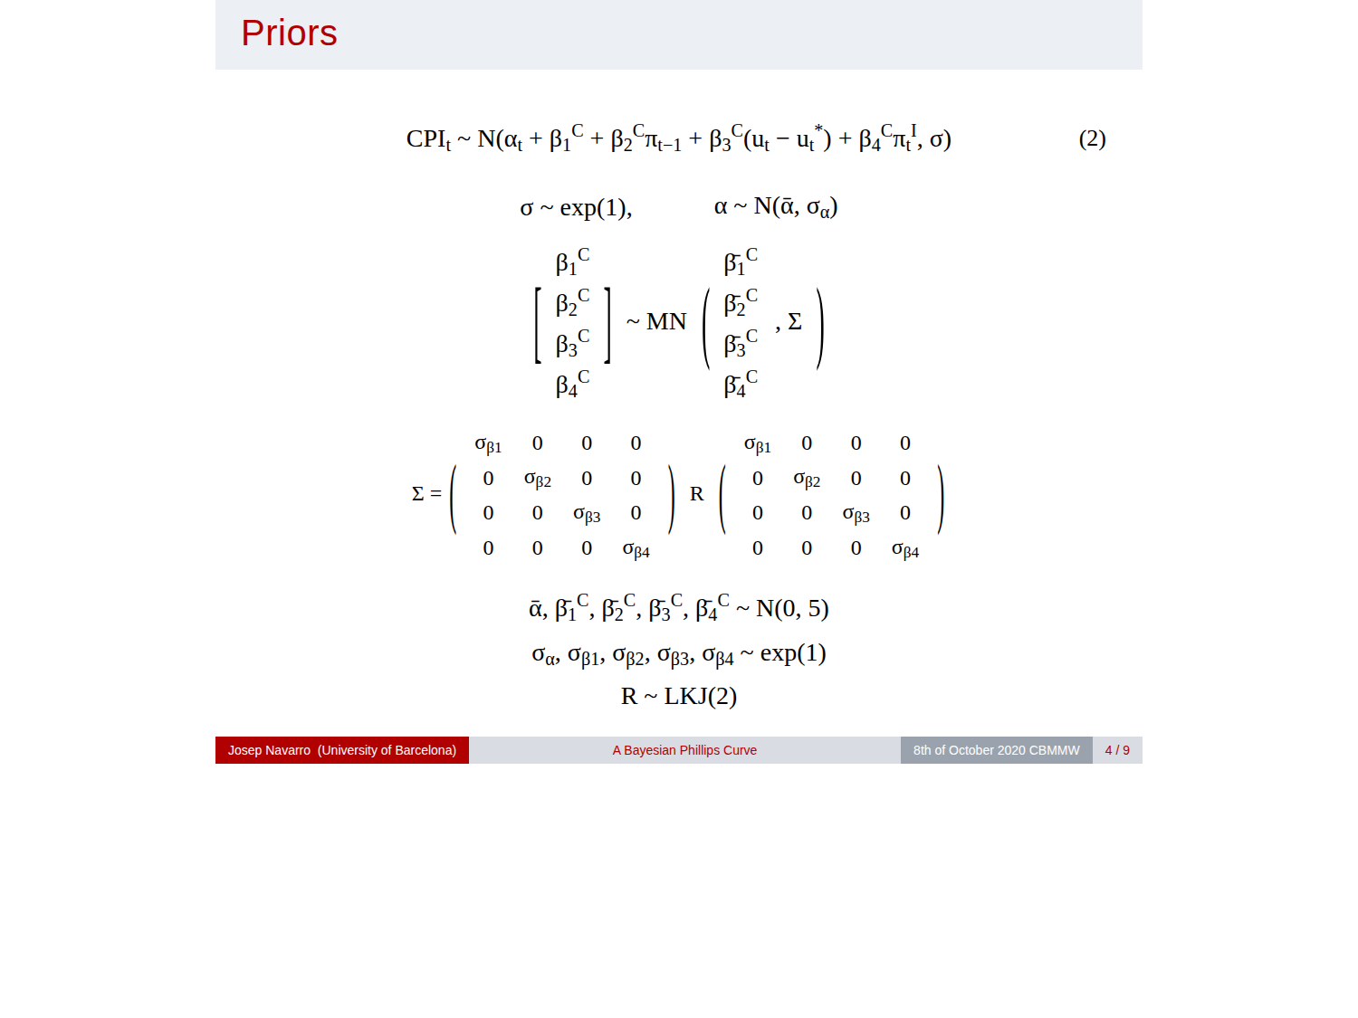Priors
CPIt ~ N(αt + β1 C + β2 Cπt−1 + β3 C(ut − ut*) + β4 CπtI, σ) (2)
σ ~ exp(1), α ~ N(ᾱ, σα)
[
β1 C
β2 C
β3 C
β4 C
] ~ MN (
β̄1 C
β̄2 C
β̄3 C
β̄4 C
, Σ )
Σ = (
| σ β1 | 0 | 0 | 0 |
| 0 | σ β2 | 0 | 0 |
| 0 | 0 | σ β3 | 0 |
| 0 | 0 | 0 | σ β4 |
) R (
| σ β1 | 0 | 0 | 0 |
| 0 | σ β2 | 0 | 0 |
| 0 | 0 | σ β3 | 0 |
| 0 | 0 | 0 | σ β4 |
)
ᾱ, β̄1 C, β̄2 C, β̄3 C, β̄4 C ~ N(0, 5)
σα, σβ1, σβ2, σβ3, σβ4 ~ exp(1)
R ~ LKJ(2)
Josep Navarro (University of Barcelona)
A Bayesian Phillips Curve
8th of October 2020 CBMMW
4 / 9